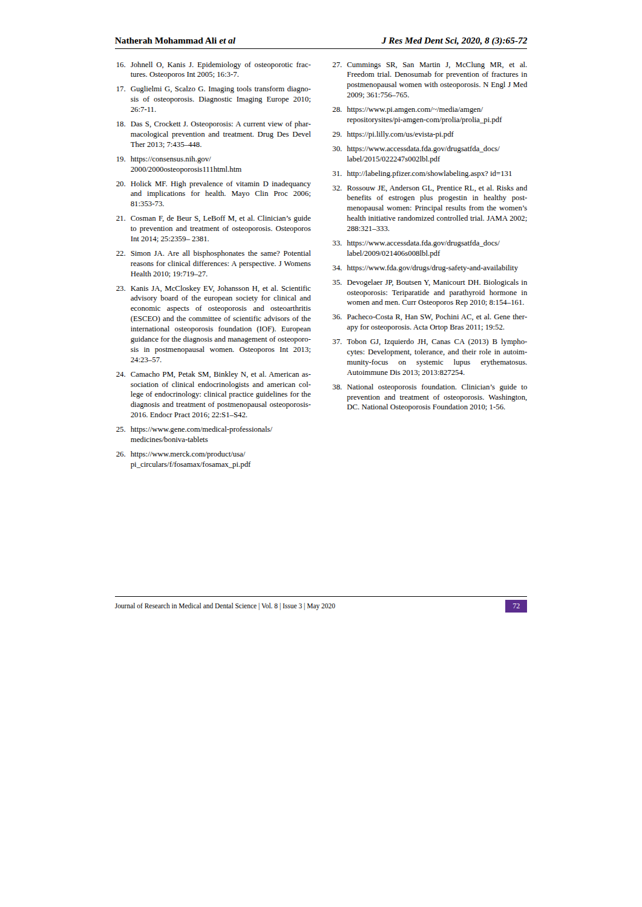Natherah Mohammad Ali et al
J Res Med Dent Sci, 2020, 8 (3):65-72
16. Johnell O, Kanis J. Epidemiology of osteoporotic fractures. Osteoporos Int 2005; 16:3-7.
17. Guglielmi G, Scalzo G. Imaging tools transform diagnosis of osteoporosis. Diagnostic Imaging Europe 2010; 26:7-11.
18. Das S, Crockett J. Osteoporosis: A current view of pharmacological prevention and treatment. Drug Des Devel Ther 2013; 7:435–448.
19. https://consensus.nih.gov/ 2000/2000osteoporosis111html.htm
20. Holick MF. High prevalence of vitamin D inadequancy and implications for health. Mayo Clin Proc 2006; 81:353-73.
21. Cosman F, de Beur S, LeBoff M, et al. Clinician’s guide to prevention and treatment of osteoporosis. Osteoporos Int 2014; 25:2359– 2381.
22. Simon JA. Are all bisphosphonates the same? Potential reasons for clinical differences: A perspective. J Womens Health 2010; 19:719–27.
23. Kanis JA, McCloskey EV, Johansson H, et al. Scientific advisory board of the european society for clinical and economic aspects of osteoporosis and osteoarthritis (ESCEO) and the committee of scientific advisors of the international osteoporosis foundation (IOF). European guidance for the diagnosis and management of osteoporosis in postmenopausal women. Osteoporos Int 2013; 24:23–57.
24. Camacho PM, Petak SM, Binkley N, et al. American association of clinical endocrinologists and american college of endocrinology: clinical practice guidelines for the diagnosis and treatment of postmenopausal osteoporosis-2016. Endocr Pract 2016; 22:S1–S42.
25. https://www.gene.com/medical-professionals/ medicines/boniva-tablets
26. https://www.merck.com/product/usa/ pi_circulars/f/fosamax/fosamax_pi.pdf
27. Cummings SR, San Martin J, McClung MR, et al. Freedom trial. Denosumab for prevention of fractures in postmenopausal women with osteoporosis. N Engl J Med 2009; 361:756–765.
28. https://www.pi.amgen.com/~/media/amgen/ repositorysites/pi-amgen-com/prolia/prolia_pi.pdf
29. https://pi.lilly.com/us/evista-pi.pdf
30. https://www.accessdata.fda.gov/drugsatfda_docs/ label/2015/022247s002lbl.pdf
31. http://labeling.pfizer.com/showlabeling.aspx? id=131
32. Rossouw JE, Anderson GL, Prentice RL, et al. Risks and benefits of estrogen plus progestin in healthy postmenopausal women: Principal results from the women’s health initiative randomized controlled trial. JAMA 2002; 288:321–333.
33. https://www.accessdata.fda.gov/drugsatfda_docs/ label/2009/021406s008lbl.pdf
34. https://www.fda.gov/drugs/drug-safety-and-availability
35. Devogelaer JP, Boutsen Y, Manicourt DH. Biologicals in osteoporosis: Teriparatide and parathyroid hormone in women and men. Curr Osteoporos Rep 2010; 8:154–161.
36. Pacheco-Costa R, Han SW, Pochini AC, et al. Gene therapy for osteoporosis. Acta Ortop Bras 2011; 19:52.
37. Tobon GJ, Izquierdo JH, Canas CA (2013) B lymphocytes: Development, tolerance, and their role in autoimmunity-focus on systemic lupus erythematosus. Autoimmune Dis 2013; 2013:827254.
38. National osteoporosis foundation. Clinician’s guide to prevention and treatment of osteoporosis. Washington, DC. National Osteoporosis Foundation 2010; 1-56.
Journal of Research in Medical and Dental Science | Vol. 8 | Issue 3 | May 2020
72